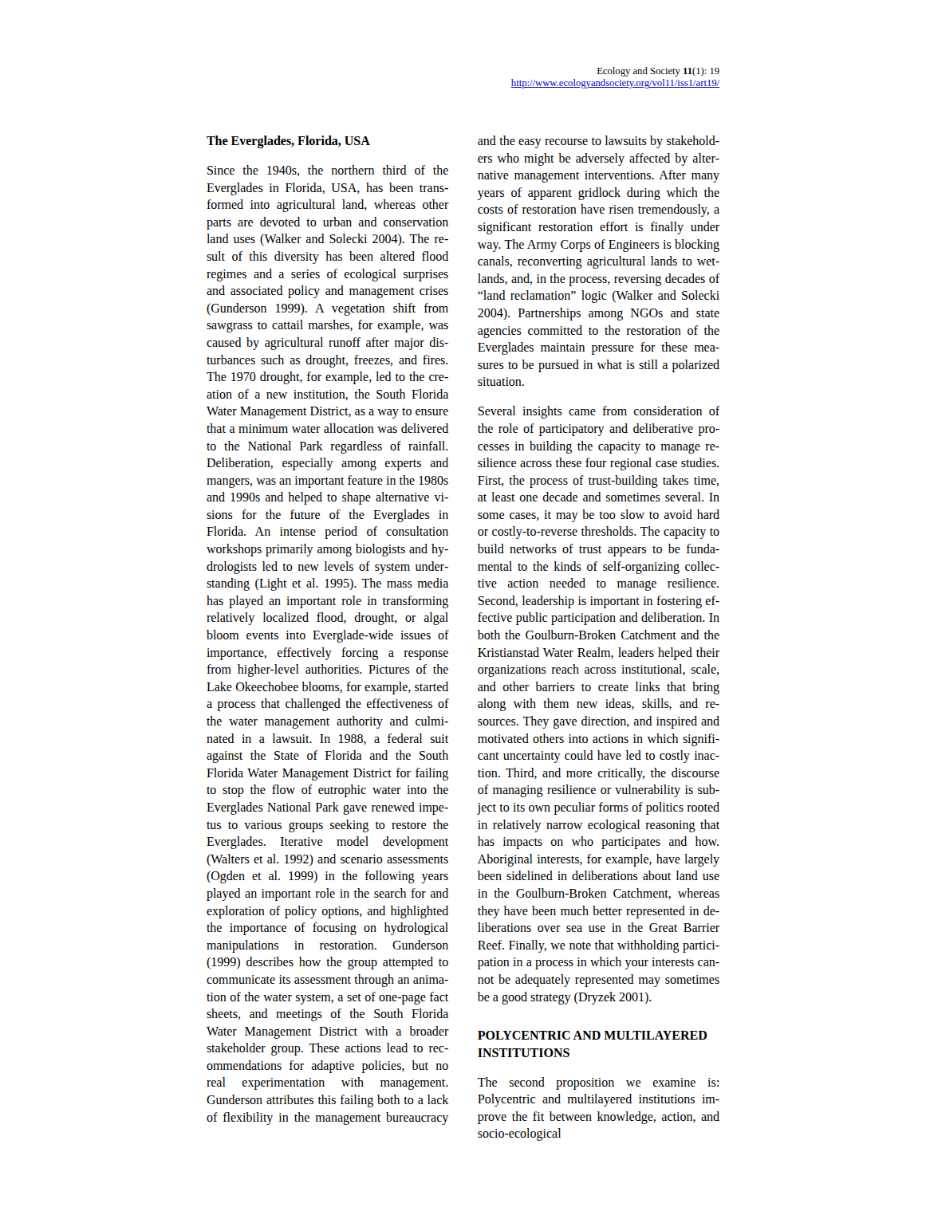Ecology and Society 11(1): 19
http://www.ecologyandsociety.org/vol11/iss1/art19/
The Everglades, Florida, USA
Since the 1940s, the northern third of the Everglades in Florida, USA, has been transformed into agricultural land, whereas other parts are devoted to urban and conservation land uses (Walker and Solecki 2004). The result of this diversity has been altered flood regimes and a series of ecological surprises and associated policy and management crises (Gunderson 1999). A vegetation shift from sawgrass to cattail marshes, for example, was caused by agricultural runoff after major disturbances such as drought, freezes, and fires. The 1970 drought, for example, led to the creation of a new institution, the South Florida Water Management District, as a way to ensure that a minimum water allocation was delivered to the National Park regardless of rainfall. Deliberation, especially among experts and mangers, was an important feature in the 1980s and 1990s and helped to shape alternative visions for the future of the Everglades in Florida. An intense period of consultation workshops primarily among biologists and hydrologists led to new levels of system understanding (Light et al. 1995). The mass media has played an important role in transforming relatively localized flood, drought, or algal bloom events into Everglade-wide issues of importance, effectively forcing a response from higher-level authorities. Pictures of the Lake Okeechobee blooms, for example, started a process that challenged the effectiveness of the water management authority and culminated in a lawsuit. In 1988, a federal suit against the State of Florida and the South Florida Water Management District for failing to stop the flow of eutrophic water into the Everglades National Park gave renewed impetus to various groups seeking to restore the Everglades. Iterative model development (Walters et al. 1992) and scenario assessments (Ogden et al. 1999) in the following years played an important role in the search for and exploration of policy options, and highlighted the importance of focusing on hydrological manipulations in restoration. Gunderson (1999) describes how the group attempted to communicate its assessment through an animation of the water system, a set of one-page fact sheets, and meetings of the South Florida Water Management District with a broader stakeholder group. These actions lead to recommendations for adaptive policies, but no real experimentation with management. Gunderson attributes this failing both to a lack of flexibility in the management bureaucracy and the easy recourse to lawsuits by stakeholders who might be adversely affected by alternative management interventions. After many years of apparent gridlock during which the costs of restoration have risen tremendously, a significant restoration effort is finally under way. The Army Corps of Engineers is blocking canals, reconverting agricultural lands to wetlands, and, in the process, reversing decades of “land reclamation” logic (Walker and Solecki 2004). Partnerships among NGOs and state agencies committed to the restoration of the Everglades maintain pressure for these measures to be pursued in what is still a polarized situation.
Several insights came from consideration of the role of participatory and deliberative processes in building the capacity to manage resilience across these four regional case studies. First, the process of trust-building takes time, at least one decade and sometimes several. In some cases, it may be too slow to avoid hard or costly-to-reverse thresholds. The capacity to build networks of trust appears to be fundamental to the kinds of self-organizing collective action needed to manage resilience. Second, leadership is important in fostering effective public participation and deliberation. In both the Goulburn-Broken Catchment and the Kristianstad Water Realm, leaders helped their organizations reach across institutional, scale, and other barriers to create links that bring along with them new ideas, skills, and resources. They gave direction, and inspired and motivated others into actions in which significant uncertainty could have led to costly inaction. Third, and more critically, the discourse of managing resilience or vulnerability is subject to its own peculiar forms of politics rooted in relatively narrow ecological reasoning that has impacts on who participates and how. Aboriginal interests, for example, have largely been sidelined in deliberations about land use in the Goulburn-Broken Catchment, whereas they have been much better represented in deliberations over sea use in the Great Barrier Reef. Finally, we note that withholding participation in a process in which your interests cannot be adequately represented may sometimes be a good strategy (Dryzek 2001).
POLYCENTRIC AND MULTILAYERED INSTITUTIONS
The second proposition we examine is: Polycentric and multilayered institutions improve the fit between knowledge, action, and socio-ecological